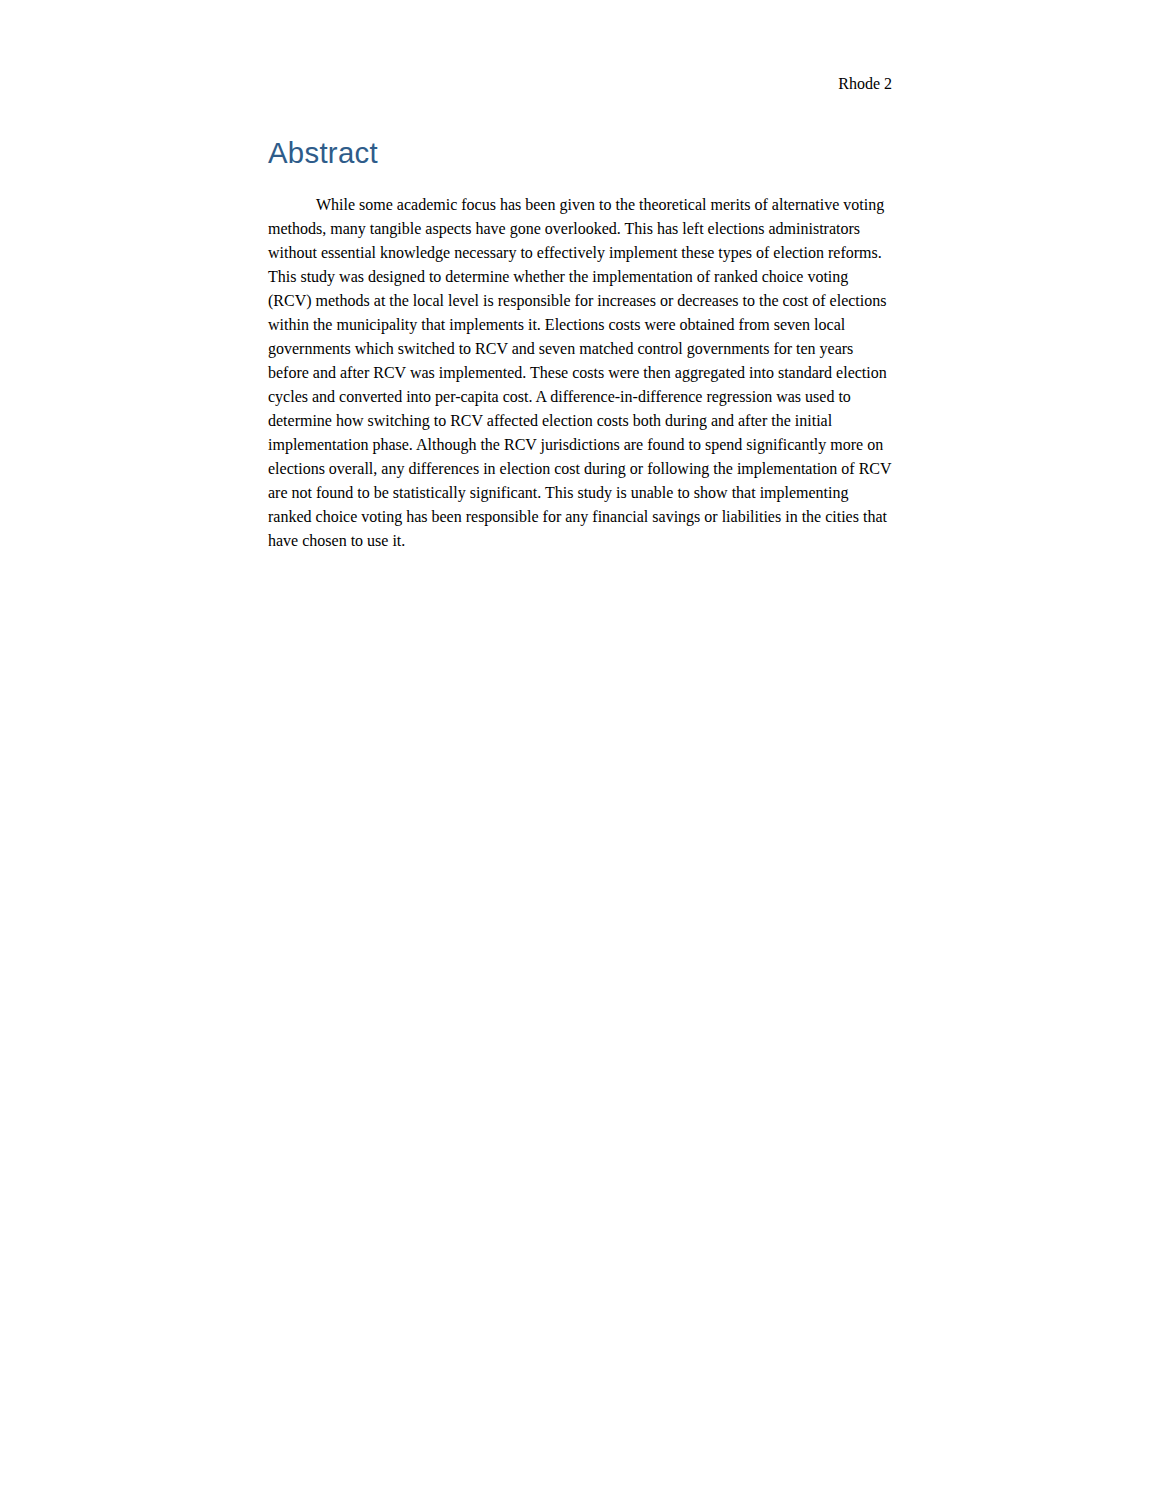Rhode 2
Abstract
While some academic focus has been given to the theoretical merits of alternative voting methods, many tangible aspects have gone overlooked. This has left elections administrators without essential knowledge necessary to effectively implement these types of election reforms. This study was designed to determine whether the implementation of ranked choice voting (RCV) methods at the local level is responsible for increases or decreases to the cost of elections within the municipality that implements it. Elections costs were obtained from seven local governments which switched to RCV and seven matched control governments for ten years before and after RCV was implemented. These costs were then aggregated into standard election cycles and converted into per-capita cost. A difference-in-difference regression was used to determine how switching to RCV affected election costs both during and after the initial implementation phase. Although the RCV jurisdictions are found to spend significantly more on elections overall, any differences in election cost during or following the implementation of RCV are not found to be statistically significant. This study is unable to show that implementing ranked choice voting has been responsible for any financial savings or liabilities in the cities that have chosen to use it.